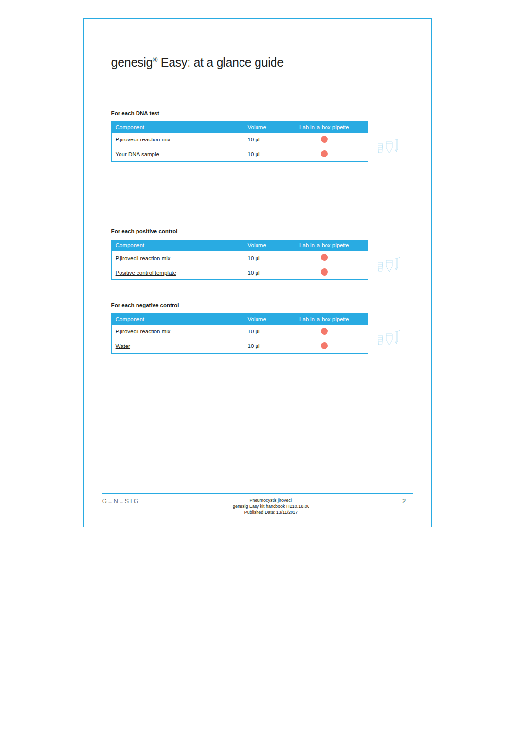genesig® Easy: at a glance guide
For each DNA test
| Component | Volume | Lab-in-a-box pipette | |
| --- | --- | --- | --- |
| P.jirovecii reaction mix | 10 µl | | |
| Your DNA sample | 10 µl | |
For each positive control
| Component | Volume | Lab-in-a-box pipette | |
| --- | --- | --- | --- |
| P.jirovecii reaction mix | 10 µl | | |
| Positive control template | 10 µl | |
For each negative control
| Component | Volume | Lab-in-a-box pipette | |
| --- | --- | --- | --- |
| P.jirovecii reaction mix | 10 µl | | |
| Water | 10 µl | |
G≡N≡SIG
Pneumocystis jirovecii
genesig Easy kit handbook HB10.18.06
Published Date: 13/11/2017
2